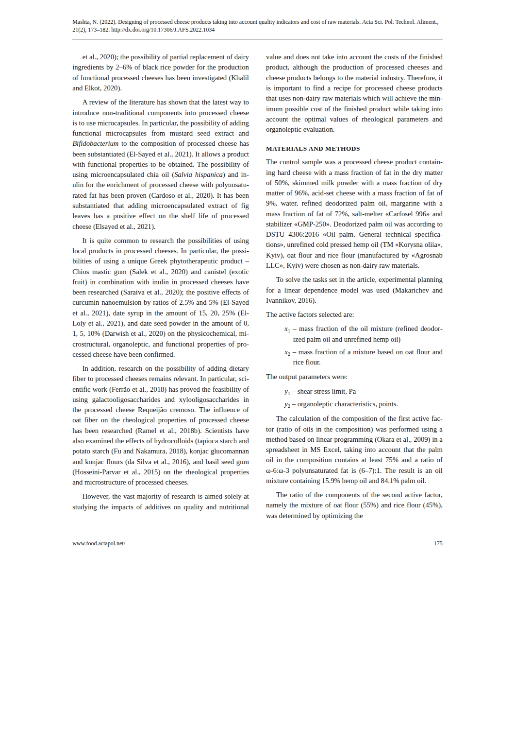Mashta, N. (2022). Designing of processed cheese products taking into account quality indicators and cost of raw materials. Acta Sci. Pol. Technol. Aliment., 21(2), 173–182. http://dx.doi.org/10.17306/J.AFS.2022.1034
et al., 2020); the possibility of partial replacement of dairy ingredients by 2–6% of black rice powder for the production of functional processed cheeses has been investigated (Khalil and Elkot, 2020).
A review of the literature has shown that the latest way to introduce non-traditional components into processed cheese is to use microcapsules. In particular, the possibility of adding functional microcapsules from mustard seed extract and Bifidobacterium to the composition of processed cheese has been substantiated (El-Sayed et al., 2021). It allows a product with functional properties to be obtained. The possibility of using microencapsulated chia oil (Salvia hispanica) and inulin for the enrichment of processed cheese with polyunsaturated fat has been proven (Cardoso et al., 2020). It has been substantiated that adding microencapsulated extract of fig leaves has a positive effect on the shelf life of processed cheese (Elsayed et al., 2021).
It is quite common to research the possibilities of using local products in processed cheeses. In particular, the possibilities of using a unique Greek phytotherapeutic product – Chios mastic gum (Salek et al., 2020) and canistel (exotic fruit) in combination with inulin in processed cheeses have been researched (Saraiva et al., 2020); the positive effects of curcumin nanoemulsion by ratios of 2.5% and 5% (El-Sayed et al., 2021), date syrup in the amount of 15, 20, 25% (El-Loly et al., 2021), and date seed powder in the amount of 0, 1, 5, 10% (Darwish et al., 2020) on the physicochemical, microstructural, organoleptic, and functional properties of processed cheese have been confirmed.
In addition, research on the possibility of adding dietary fiber to processed cheeses remains relevant. In particular, scientific work (Ferrão et al., 2018) has proved the feasibility of using galactooligosaccharides and xylooligosaccharides in the processed cheese Requeijão cremoso. The influence of oat fiber on the rheological properties of processed cheese has been researched (Ramel et al., 2018b). Scientists have also examined the effects of hydrocolloids (tapioca starch and potato starch (Fu and Nakamura, 2018), konjac glucomannan and konjac flours (da Silva et al., 2016), and basil seed gum (Hosseini-Parvar et al., 2015) on the rheological properties and microstructure of processed cheeses.
However, the vast majority of research is aimed solely at studying the impacts of additives on quality and nutritional value and does not take into account the costs of the finished product, although the production of processed cheeses and cheese products belongs to the material industry. Therefore, it is important to find a recipe for processed cheese products that uses non-dairy raw materials which will achieve the minimum possible cost of the finished product while taking into account the optimal values of rheological parameters and organoleptic evaluation.
Materials and methods
The control sample was a processed cheese product containing hard cheese with a mass fraction of fat in the dry matter of 50%, skimmed milk powder with a mass fraction of dry matter of 96%, acid-set cheese with a mass fraction of fat of 9%, water, refined deodorized palm oil, margarine with a mass fraction of fat of 72%, salt-melter «Carfosel 996» and stabilizer «GMP-250». Deodorized palm oil was according to DSTU 4306:2016 «Oil palm. General technical specifications», unrefined cold pressed hemp oil (TM «Korysna oliia», Kyiv), oat flour and rice flour (manufactured by «Agrosnab LLC», Kyiv) were chosen as non-dairy raw materials.
To solve the tasks set in the article, experimental planning for a linear dependence model was used (Makarichev and Ivannikov, 2016).
The active factors selected are:
x1 – mass fraction of the oil mixture (refined deodorized palm oil and unrefined hemp oil)
x2 – mass fraction of a mixture based on oat flour and rice flour.
The output parameters were:
y1 – shear stress limit, Pa
y2 – organoleptic characteristics, points.
The calculation of the composition of the first active factor (ratio of oils in the composition) was performed using a method based on linear programming (Okara et al., 2009) in a spreadsheet in MS Excel, taking into account that the palm oil in the composition contains at least 75% and a ratio of ω-6:ω-3 polyunsaturated fat is (6–7):1. The result is an oil mixture containing 15.9% hemp oil and 84.1% palm oil.
The ratio of the components of the second active factor, namely the mixture of oat flour (55%) and rice flour (45%), was determined by optimizing the
www.food.actapol.net/ 175